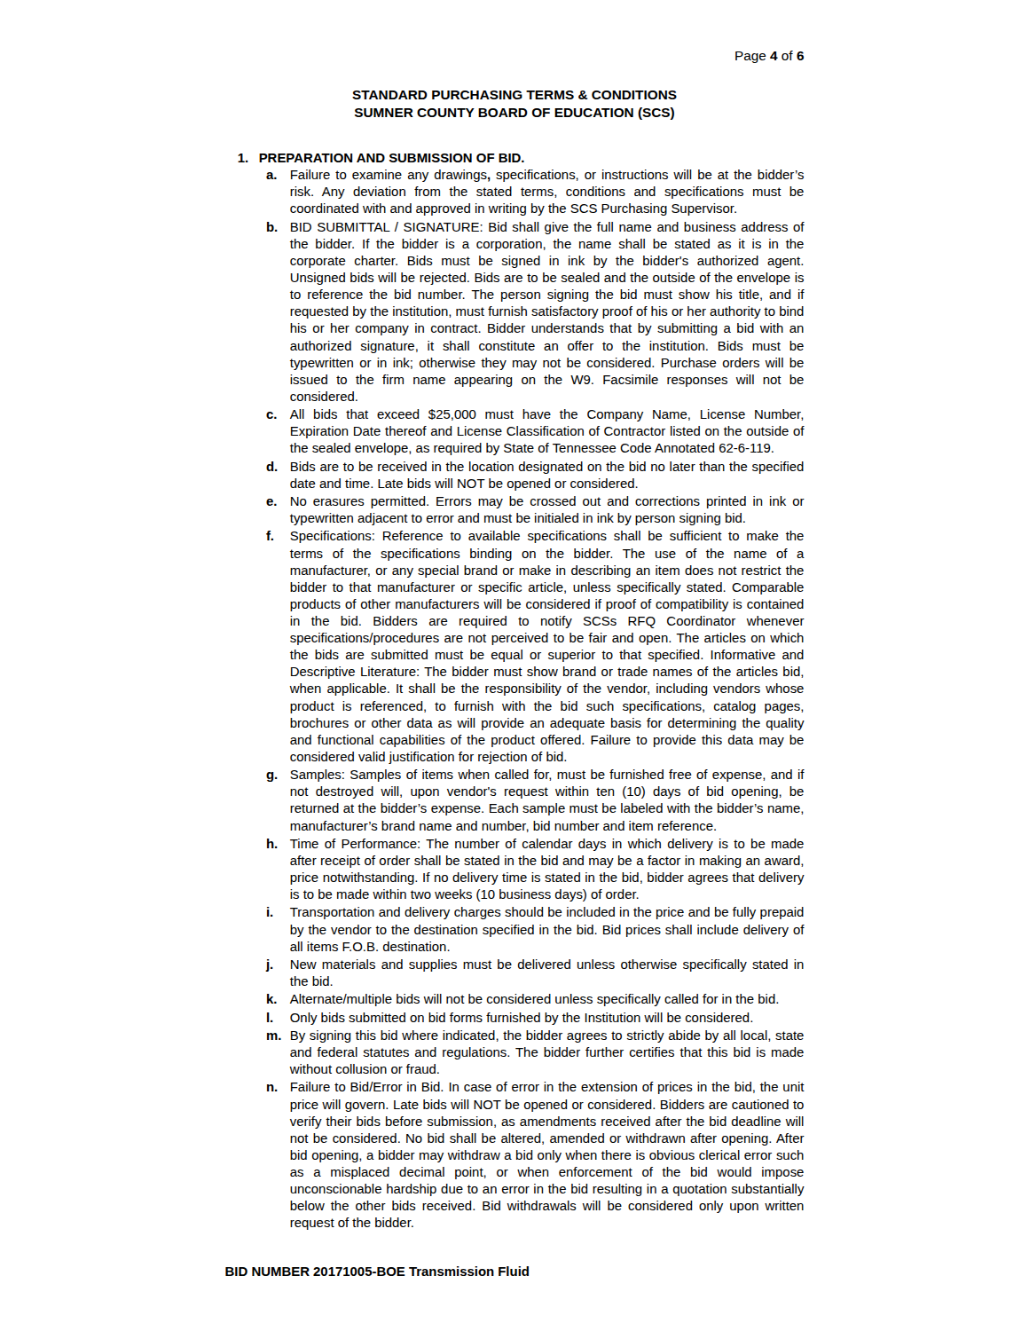Page 4 of 6
STANDARD PURCHASING TERMS & CONDITIONS SUMNER COUNTY BOARD OF EDUCATION (SCS)
1. PREPARATION AND SUBMISSION OF BID.
Failure to examine any drawings, specifications, or instructions will be at the bidder’s risk. Any deviation from the stated terms, conditions and specifications must be coordinated with and approved in writing by the SCS Purchasing Supervisor.
BID SUBMITTAL / SIGNATURE: Bid shall give the full name and business address of the bidder. If the bidder is a corporation, the name shall be stated as it is in the corporate charter. Bids must be signed in ink by the bidder's authorized agent. Unsigned bids will be rejected. Bids are to be sealed and the outside of the envelope is to reference the bid number. The person signing the bid must show his title, and if requested by the institution, must furnish satisfactory proof of his or her authority to bind his or her company in contract. Bidder understands that by submitting a bid with an authorized signature, it shall constitute an offer to the institution. Bids must be typewritten or in ink; otherwise they may not be considered. Purchase orders will be issued to the firm name appearing on the W9. Facsimile responses will not be considered.
All bids that exceed $25,000 must have the Company Name, License Number, Expiration Date thereof and License Classification of Contractor listed on the outside of the sealed envelope, as required by State of Tennessee Code Annotated 62-6-119.
Bids are to be received in the location designated on the bid no later than the specified date and time. Late bids will NOT be opened or considered.
No erasures permitted. Errors may be crossed out and corrections printed in ink or typewritten adjacent to error and must be initialed in ink by person signing bid.
Specifications: Reference to available specifications shall be sufficient to make the terms of the specifications binding on the bidder. The use of the name of a manufacturer, or any special brand or make in describing an item does not restrict the bidder to that manufacturer or specific article, unless specifically stated. Comparable products of other manufacturers will be considered if proof of compatibility is contained in the bid. Bidders are required to notify SCSs RFQ Coordinator whenever specifications/procedures are not perceived to be fair and open. The articles on which the bids are submitted must be equal or superior to that specified. Informative and Descriptive Literature: The bidder must show brand or trade names of the articles bid, when applicable. It shall be the responsibility of the vendor, including vendors whose product is referenced, to furnish with the bid such specifications, catalog pages, brochures or other data as will provide an adequate basis for determining the quality and functional capabilities of the product offered. Failure to provide this data may be considered valid justification for rejection of bid.
Samples: Samples of items when called for, must be furnished free of expense, and if not destroyed will, upon vendor's request within ten (10) days of bid opening, be returned at the bidder’s expense. Each sample must be labeled with the bidder’s name, manufacturer’s brand name and number, bid number and item reference.
Time of Performance: The number of calendar days in which delivery is to be made after receipt of order shall be stated in the bid and may be a factor in making an award, price notwithstanding. If no delivery time is stated in the bid, bidder agrees that delivery is to be made within two weeks (10 business days) of order.
Transportation and delivery charges should be included in the price and be fully prepaid by the vendor to the destination specified in the bid. Bid prices shall include delivery of all items F.O.B. destination.
New materials and supplies must be delivered unless otherwise specifically stated in the bid.
Alternate/multiple bids will not be considered unless specifically called for in the bid.
Only bids submitted on bid forms furnished by the Institution will be considered.
By signing this bid where indicated, the bidder agrees to strictly abide by all local, state and federal statutes and regulations. The bidder further certifies that this bid is made without collusion or fraud.
Failure to Bid/Error in Bid. In case of error in the extension of prices in the bid, the unit price will govern. Late bids will NOT be opened or considered. Bidders are cautioned to verify their bids before submission, as amendments received after the bid deadline will not be considered. No bid shall be altered, amended or withdrawn after opening. After bid opening, a bidder may withdraw a bid only when there is obvious clerical error such as a misplaced decimal point, or when enforcement of the bid would impose unconscionable hardship due to an error in the bid resulting in a quotation substantially below the other bids received. Bid withdrawals will be considered only upon written request of the bidder.
BID NUMBER 20171005-BOE Transmission Fluid